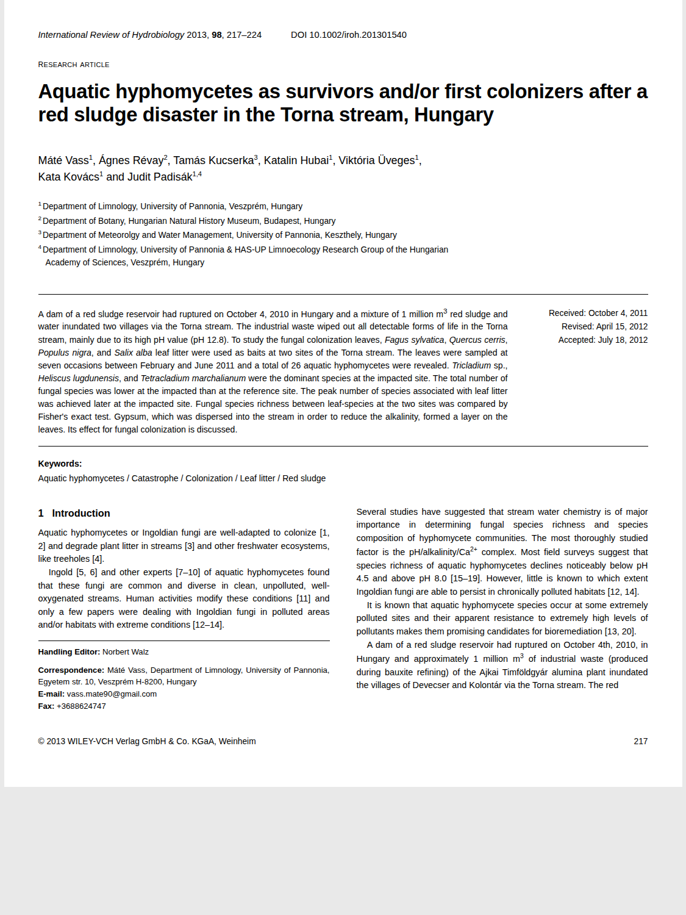International Review of Hydrobiology 2013, 98, 217–224
DOI 10.1002/iroh.201301540
RESEARCH ARTICLE
Aquatic hyphomycetes as survivors and/or first colonizers after a red sludge disaster in the Torna stream, Hungary
Máté Vass1, Ágnes Révay2, Tamás Kucserka3, Katalin Hubai1, Viktória Üveges1,
Kata Kovács1 and Judit Padisák1,4
1Department of Limnology, University of Pannonia, Veszprém, Hungary
2Department of Botany, Hungarian Natural History Museum, Budapest, Hungary
3Department of Meteorolgy and Water Management, University of Pannonia, Keszthely, Hungary
4Department of Limnology, University of Pannonia & HAS-UP Limnoecology Research Group of the HungarianAcademy of Sciences, Veszprém, Hungary
A dam of a red sludge reservoir had ruptured on October 4, 2010 in Hungary and a mixture of 1 million m3 red sludge and water inundated two villages via the Torna stream. The industrial waste wiped out all detectable forms of life in the Torna stream, mainly due to its high pH value (pH 12.8). To study the fungal colonization leaves, Fagus sylvatica, Quercus cerris, Populus nigra, and Salix alba leaf litter were used as baits at two sites of the Torna stream. The leaves were sampled at seven occasions between February and June 2011 and a total of 26 aquatic hyphomycetes were revealed. Tricladium sp., Heliscus lugdunensis, and Tetracladium marchalianum were the dominant species at the impacted site. The total number of fungal species was lower at the impacted than at the reference site. The peak number of species associated with leaf litter was achieved later at the impacted site. Fungal species richness between leaf-species at the two sites was compared by Fisher's exact test. Gypsum, which was dispersed into the stream in order to reduce the alkalinity, formed a layer on the leaves. Its effect for fungal colonization is discussed.
Received: October 4, 2011
Revised: April 15, 2012
Accepted: July 18, 2012
Keywords: Aquatic hyphomycetes / Catastrophe / Colonization / Leaf litter / Red sludge
1 Introduction
Aquatic hyphomycetes or Ingoldian fungi are well-adapted to colonize [1, 2] and degrade plant litter in streams [3] and other freshwater ecosystems, like treeholes [4].
Ingold [5, 6] and other experts [7–10] of aquatic hyphomycetes found that these fungi are common and diverse in clean, unpolluted, well-oxygenated streams. Human activities modify these conditions [11] and only a few papers were dealing with Ingoldian fungi in polluted areas and/or habitats with extreme conditions [12–14].
Handling Editor: Norbert Walz
Correspondence: Máté Vass, Department of Limnology, University of Pannonia, Egyetem str. 10, Veszprém H-8200, Hungary
E-mail: vass.mate90@gmail.com
Fax: +3688624747
Several studies have suggested that stream water chemistry is of major importance in determining fungal species richness and species composition of hyphomycete communities. The most thoroughly studied factor is the pH/alkalinity/Ca2+ complex. Most field surveys suggest that species richness of aquatic hyphomycetes declines noticeably below pH 4.5 and above pH 8.0 [15–19]. However, little is known to which extent Ingoldian fungi are able to persist in chronically polluted habitats [12, 14].
It is known that aquatic hyphomycete species occur at some extremely polluted sites and their apparent resistance to extremely high levels of pollutants makes them promising candidates for bioremediation [13, 20].
A dam of a red sludge reservoir had ruptured on October 4th, 2010, in Hungary and approximately 1 million m3 of industrial waste (produced during bauxite refining) of the Ajkai Timföldgyár alumina plant inundated the villages of Devecser and Kolontár via the Torna stream. The red
© 2013 WILEY-VCH Verlag GmbH & Co. KGaA, Weinheim
217